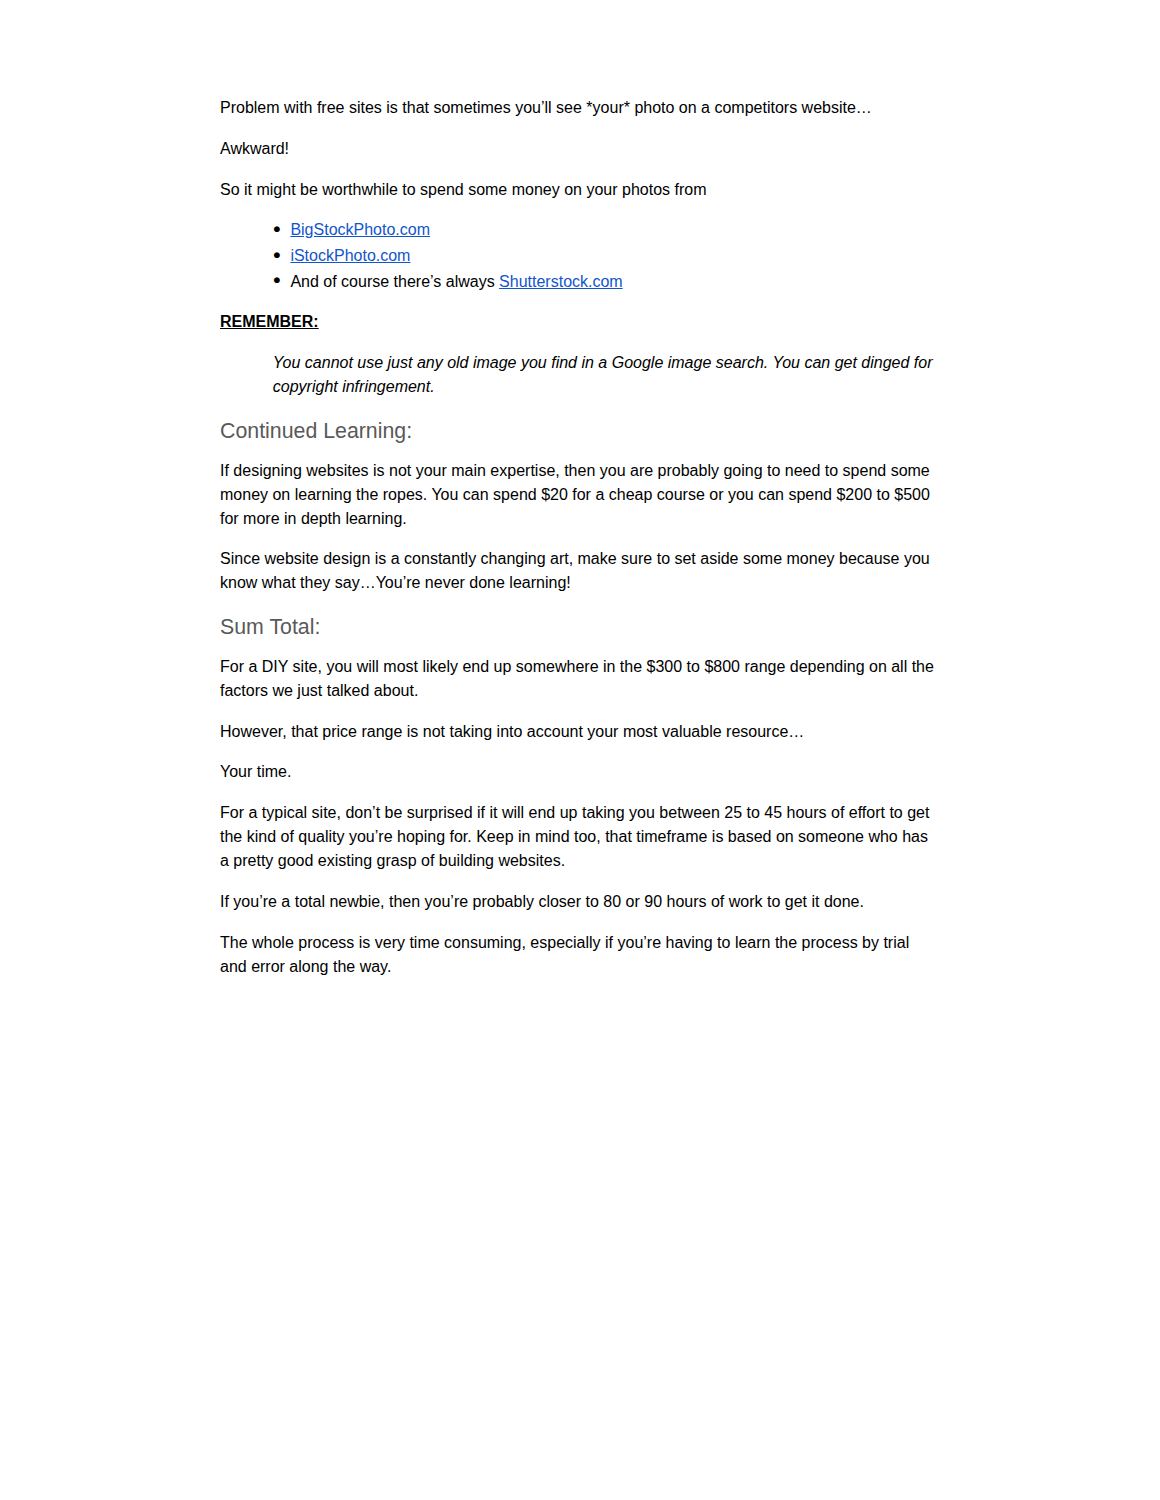Problem with free sites is that sometimes you’ll see *your* photo on a competitors website…
Awkward!
So it might be worthwhile to spend some money on your photos from
BigStockPhoto.com
iStockPhoto.com
And of course there’s always Shutterstock.com
REMEMBER:
You cannot use just any old image you find in a Google image search. You can get dinged for copyright infringement.
Continued Learning:
If designing websites is not your main expertise, then you are probably going to need to spend some money on learning the ropes. You can spend $20 for a cheap course or you can spend $200 to $500 for more in depth learning.
Since website design is a constantly changing art, make sure to set aside some money because you know what they say…You’re never done learning!
Sum Total:
For a DIY site, you will most likely end up somewhere in the $300 to $800 range depending on all the factors we just talked about.
However, that price range is not taking into account your most valuable resource…
Your time.
For a typical site, don’t be surprised if it will end up taking you between 25 to 45 hours of effort to get the kind of quality you’re hoping for. Keep in mind too, that timeframe is based on someone who has a pretty good existing grasp of building websites.
If you’re a total newbie, then you’re probably closer to 80 or 90 hours of work to get it done.
The whole process is very time consuming, especially if you’re having to learn the process by trial and error along the way.